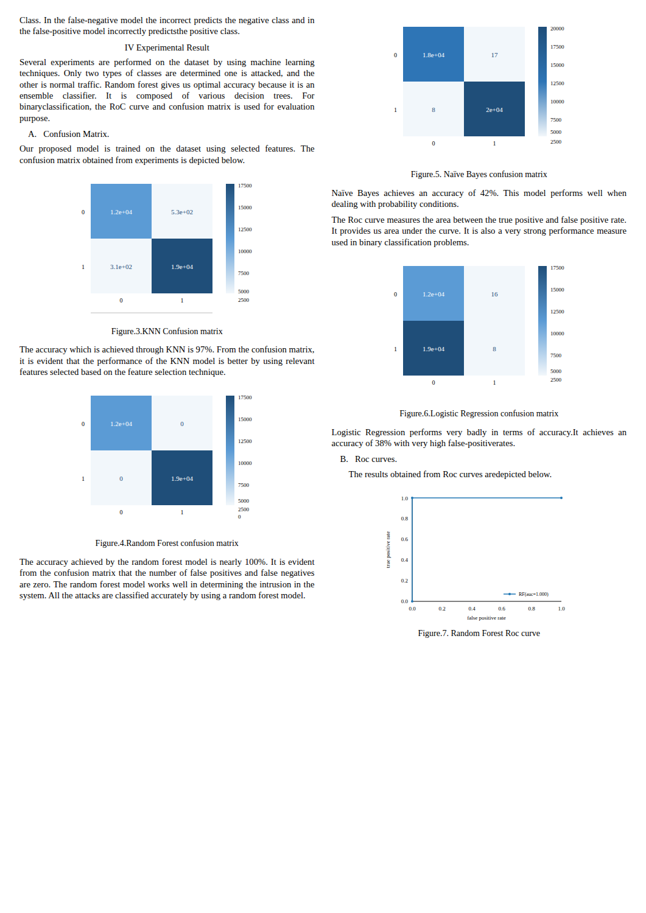Class. In the false-negative model the incorrect predicts the negative class and in the false-positive model incorrectly predictsthe positive class.
IV Experimental Result
Several experiments are performed on the dataset by using machine learning techniques. Only two types of classes are determined one is attacked, and the other is normal traffic. Random forest gives us optimal accuracy because it is an ensemble classifier. It is composed of various decision trees. For binaryclassification, the RoC curve and confusion matrix is used for evaluation purpose.
A. Confusion Matrix.
Our proposed model is trained on the dataset using selected features. The confusion matrix obtained from experiments is depicted below.
1.2e+04 5.3e+02 3.1e+02 1.9e+04 0 1 0 1 17500 15000 12500 10000 7500 5000 2500
Figure.3.KNN Confusion matrix
The accuracy which is achieved through KNN is 97%. From the confusion matrix, it is evident that the performance of the KNN model is better by using relevant features selected based on the feature selection technique.
1.2e+04 0 0 1.9e+04 0 1 0 1 17500 15000 12500 10000 7500 5000 2500 0
Figure.4.Random Forest confusion matrix
The accuracy achieved by the random forest model is nearly 100%. It is evident from the confusion matrix that the number of false positives and false negatives are zero. The random forest model works well in determining the intrusion in the system. All the attacks are classified accurately by using a random forest model.
1.8e+04 17 8 2e+04 0 1 0 1 20000 17500 15000 12500 10000 7500 5000 2500
Figure.5. Naïve Bayes confusion matrix
Naïve Bayes achieves an accuracy of 42%. This model performs well when dealing with probability conditions.
The Roc curve measures the area between the true positive and false positive rate. It provides us area under the curve. It is also a very strong performance measure used in binary classification problems.
1.2e+04 16 1.9e+04 8 0 1 0 1 17500 15000 12500 10000 7500 5000 2500
Figure.6.Logistic Regression confusion matrix
Logistic Regression performs very badly in terms of accuracy.It achieves an accuracy of 38% with very high false-positiverates.
B. Roc curves.
The results obtained from Roc curves aredepicted below.
0.0 0.2 0.4 0.6 0.8 1.0 0.0 0.2 0.4 0.6 0.8 1.0 false positive rate true positive rate RF(auc=1.000)
Figure.7. Random Forest Roc curve